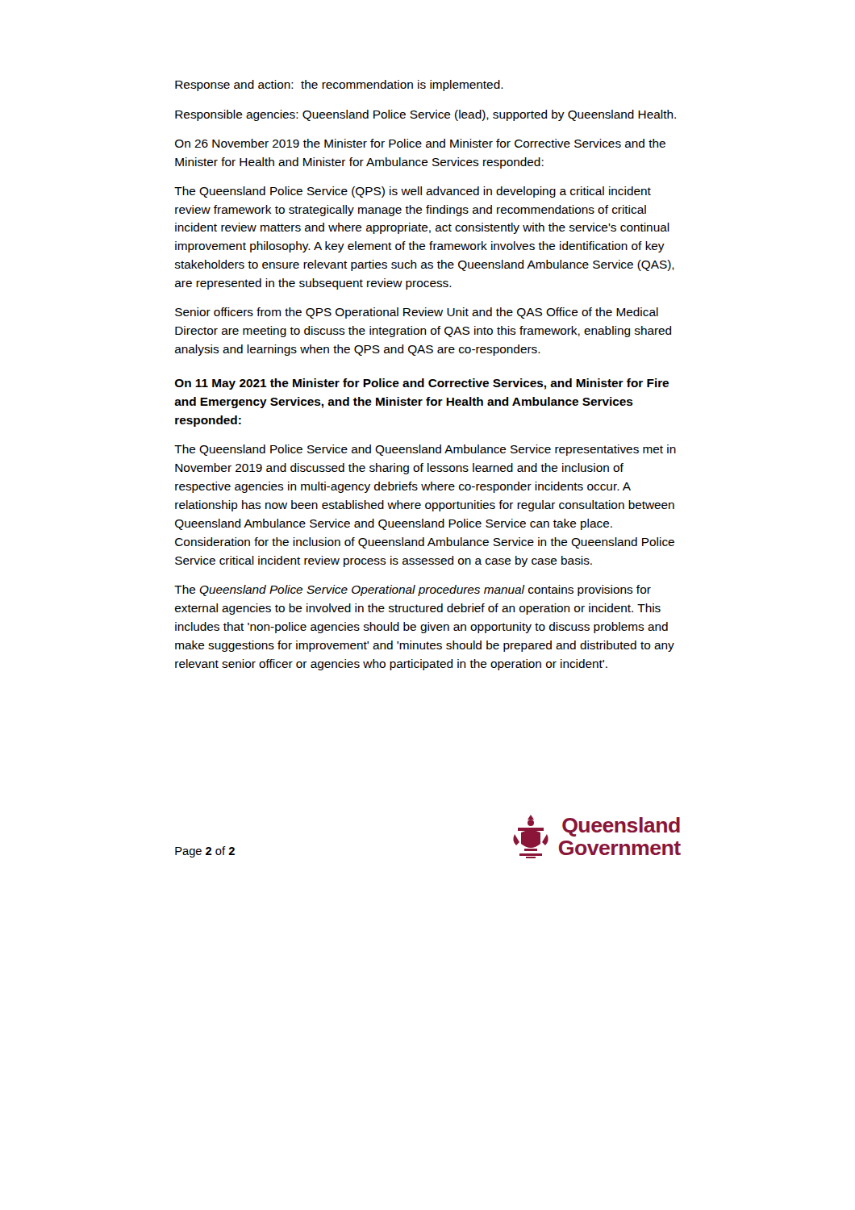Response and action: the recommendation is implemented.
Responsible agencies: Queensland Police Service (lead), supported by Queensland Health.
On 26 November 2019 the Minister for Police and Minister for Corrective Services and the Minister for Health and Minister for Ambulance Services responded:
The Queensland Police Service (QPS) is well advanced in developing a critical incident review framework to strategically manage the findings and recommendations of critical incident review matters and where appropriate, act consistently with the service's continual improvement philosophy. A key element of the framework involves the identification of key stakeholders to ensure relevant parties such as the Queensland Ambulance Service (QAS), are represented in the subsequent review process.
Senior officers from the QPS Operational Review Unit and the QAS Office of the Medical Director are meeting to discuss the integration of QAS into this framework, enabling shared analysis and learnings when the QPS and QAS are co-responders.
On 11 May 2021 the Minister for Police and Corrective Services, and Minister for Fire and Emergency Services, and the Minister for Health and Ambulance Services responded:
The Queensland Police Service and Queensland Ambulance Service representatives met in November 2019 and discussed the sharing of lessons learned and the inclusion of respective agencies in multi-agency debriefs where co-responder incidents occur. A relationship has now been established where opportunities for regular consultation between Queensland Ambulance Service and Queensland Police Service can take place. Consideration for the inclusion of Queensland Ambulance Service in the Queensland Police Service critical incident review process is assessed on a case by case basis.
The Queensland Police Service Operational procedures manual contains provisions for external agencies to be involved in the structured debrief of an operation or incident. This includes that 'non-police agencies should be given an opportunity to discuss problems and make suggestions for improvement' and 'minutes should be prepared and distributed to any relevant senior officer or agencies who participated in the operation or incident'.
Page 2 of 2
Queensland
Government